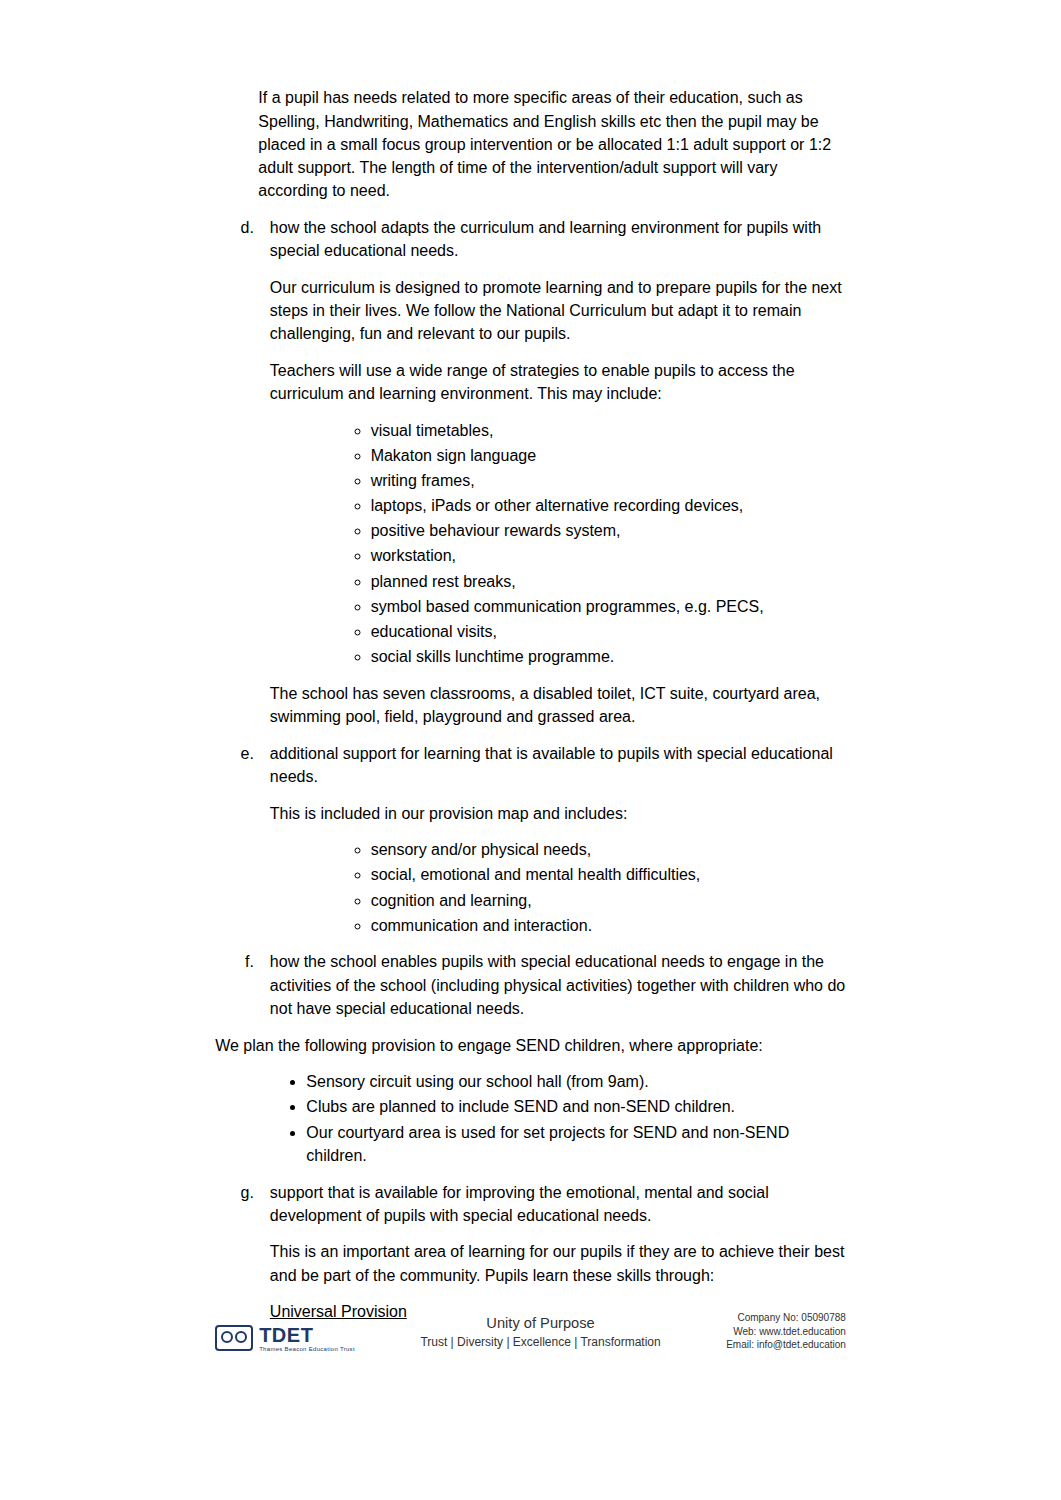If a pupil has needs related to more specific areas of their education, such as Spelling, Handwriting, Mathematics and English skills etc then the pupil may be placed in a small focus group intervention or be allocated 1:1 adult support or 1:2 adult support. The length of time of the intervention/adult support will vary according to need.
how the school adapts the curriculum and learning environment for pupils with special educational needs.
Our curriculum is designed to promote learning and to prepare pupils for the next steps in their lives. We follow the National Curriculum but adapt it to remain challenging, fun and relevant to our pupils.
Teachers will use a wide range of strategies to enable pupils to access the curriculum and learning environment. This may include:
visual timetables,
Makaton sign language
writing frames,
laptops, iPads or other alternative recording devices,
positive behaviour rewards system,
workstation,
planned rest breaks,
symbol based communication programmes, e.g. PECS,
educational visits,
social skills lunchtime programme.
The school has seven classrooms, a disabled toilet, ICT suite, courtyard area, swimming pool, field, playground and grassed area.
additional support for learning that is available to pupils with special educational needs.
This is included in our provision map and includes:
sensory and/or physical needs,
social, emotional and mental health difficulties,
cognition and learning,
communication and interaction.
how the school enables pupils with special educational needs to engage in the activities of the school (including physical activities) together with children who do not have special educational needs.
We plan the following provision to engage SEND children, where appropriate:
Sensory circuit using our school hall (from 9am).
Clubs are planned to include SEND and non-SEND children.
Our courtyard area is used for set projects for SEND and non-SEND children.
support that is available for improving the emotional, mental and social development of pupils with special educational needs.
This is an important area of learning for our pupils if they are to achieve their best and be part of the community. Pupils learn these skills through:
Universal Provision
TDET Thames Beacon Education Trust
Unity of Purpose
Trust | Diversity | Excellence | Transformation
Company No: 05090788
Web: www.tdet.education
Email: info@tdet.education